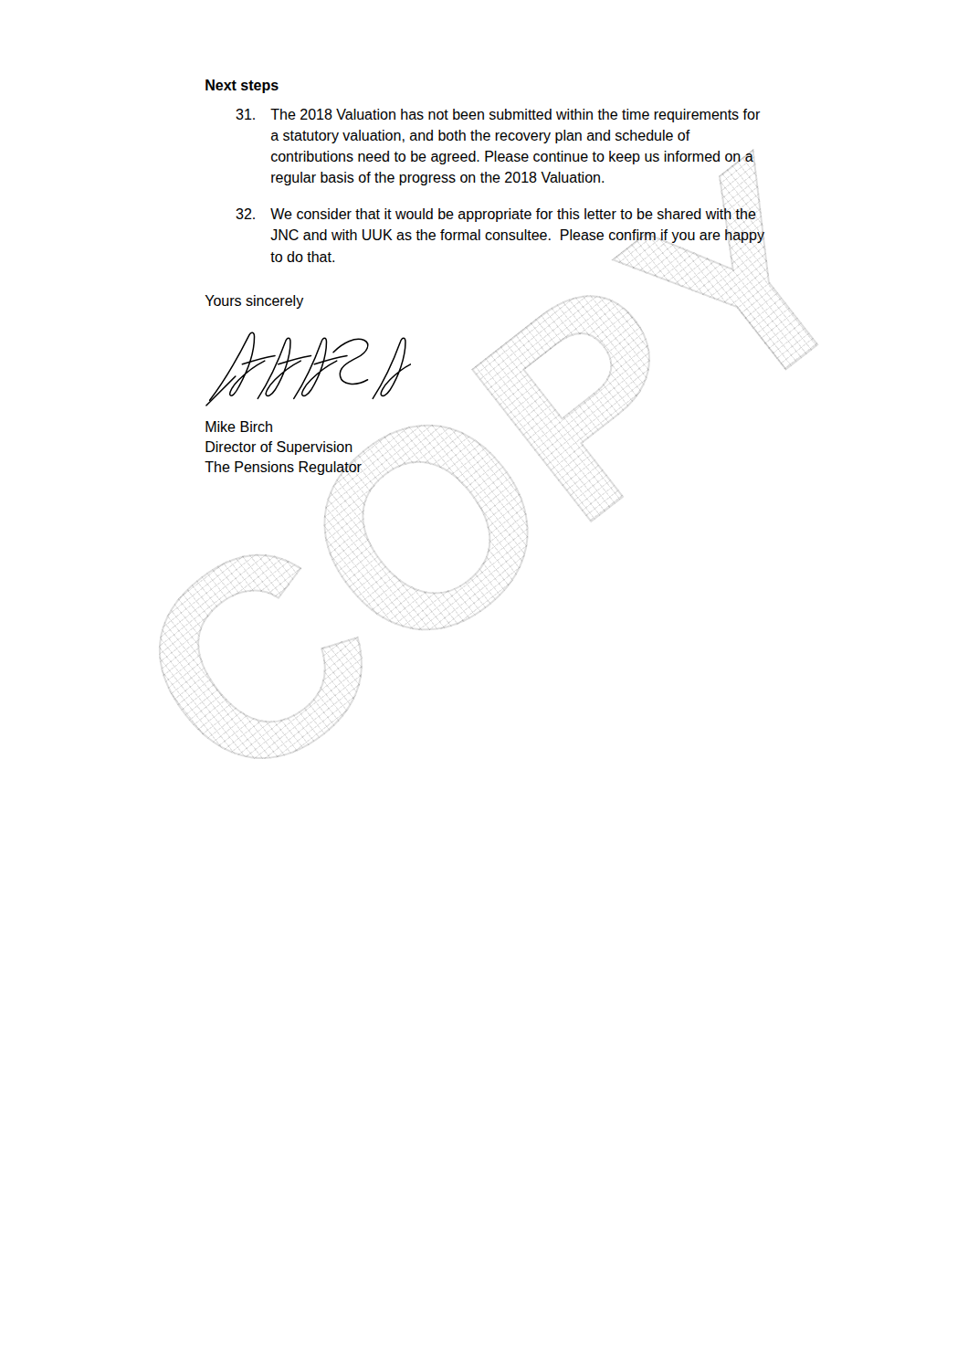COPY
Next steps
The 2018 Valuation has not been submitted within the time requirements for a statutory valuation, and both the recovery plan and schedule of contributions need to be agreed. Please continue to keep us informed on a regular basis of the progress on the 2018 Valuation.
We consider that it would be appropriate for this letter to be shared with the JNC and with UUK as the formal consultee. Please confirm if you are happy to do that.
Yours sincerely
Mike Birch
Director of Supervision
The Pensions Regulator